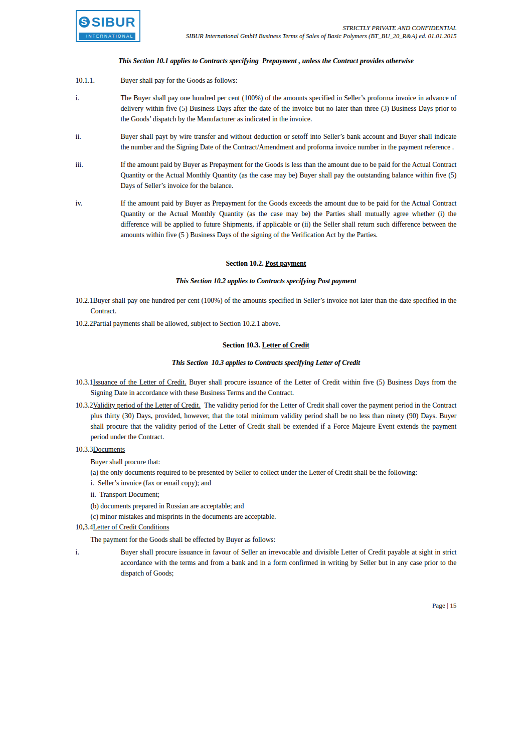SSIBUR
INTERNATIONAL
STRICTLY PRIVATE AND CONFIDENTIAL
SIBUR International GmbH Business Terms of Sales of Basic Polymers (BT_BU_20_R&A) ed. 01.01.2015
This Section 10.1 applies to Contracts specifying Prepayment , unless the Contract provides otherwise
| 10.1.1. | Buyer shall pay for the Goods as follows: |
| i. | The Buyer shall pay one hundred per cent (100%) of the amounts specified in Seller’s proforma invoice in advance of delivery within five (5) Business Days after the date of the invoice but no later than three (3) Business Days prior to the Goods’ dispatch by the Manufacturer as indicated in the invoice. |
| ii. | Buyer shall payt by wire transfer and without deduction or setoff into Seller’s bank account and Buyer shall indicate the number and the Signing Date of the Contract/Amendment and proforma invoice number in the payment reference . |
| iii. | If the amount paid by Buyer as Prepayment for the Goods is less than the amount due to be paid for the Actual Contract Quantity or the Actual Monthly Quantity (as the case may be) Buyer shall pay the outstanding balance within five (5) Days of Seller’s invoice for the balance. |
| iv. | If the amount paid by Buyer as Prepayment for the Goods exceeds the amount due to be paid for the Actual Contract Quantity or the Actual Monthly Quantity (as the case may be) the Parties shall mutually agree whether (i) the difference will be applied to future Shipments, if applicable or (ii) the Seller shall return such difference between the amounts within five (5 ) Business Days of the signing of the Verification Act by the Parties. |
Section 10.2. Post payment
This Section 10.2 applies to Contracts specifying Post payment
10.2.1Buyer shall pay one hundred per cent (100%) of the amounts specified in Seller’s invoice not later than the date specified in the Contract.
10.2.2Partial payments shall be allowed, subject to Section 10.2.1 above.
Section 10.3. Letter of Credit
This Section 10.3 applies to Contracts specifying Letter of Credit
10.3.1Issuance of the Letter of Credit. Buyer shall procure issuance of the Letter of Credit within five (5) Business Days from the Signing Date in accordance with these Business Terms and the Contract.
10.3.2Validity period of the Letter of Credit. The validity period for the Letter of Credit shall cover the payment period in the Contract plus thirty (30) Days, provided, however, that the total minimum validity period shall be no less than ninety (90) Days. Buyer shall procure that the validity period of the Letter of Credit shall be extended if a Force Majeure Event extends the payment period under the Contract.
10.3.3Documents
Buyer shall procure that:
(a) the only documents required to be presented by Seller to collect under the Letter of Credit shall be the following:
i. Seller’s invoice (fax or email copy); and
ii. Transport Document;
(b) documents prepared in Russian are acceptable; and
(c) minor mistakes and misprints in the documents are acceptable.
10,3.4Letter of Credit Conditions
The payment for the Goods shall be effected by Buyer as follows:
| i. | Buyer shall procure issuance in favour of Seller an irrevocable and divisible Letter of Credit payable at sight in strict accordance with the terms and from a bank and in a form confirmed in writing by Seller but in any case prior to the dispatch of Goods; |
Page | 15